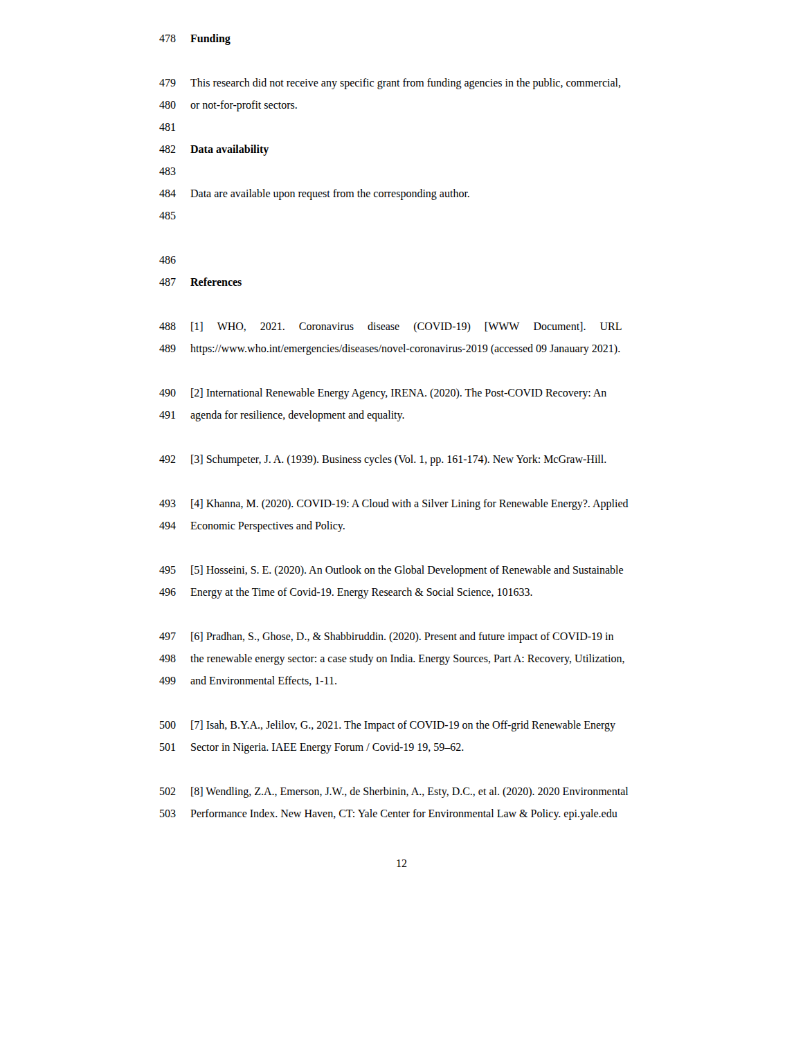478
Funding
479
This research did not receive any specific grant from funding agencies in the public, commercial,
480
or not-for-profit sectors.
481
482
Data availability
483
484
Data are available upon request from the corresponding author.
485
486
487
References
488
[1] WHO, 2021. Coronavirus disease (COVID-19) [WWW Document]. URL
489
https://www.who.int/emergencies/diseases/novel-coronavirus-2019 (accessed 09 Janauary 2021).
490
[2] International Renewable Energy Agency, IRENA. (2020). The Post-COVID Recovery: An
491
agenda for resilience, development and equality.
492
[3] Schumpeter, J. A. (1939). Business cycles (Vol. 1, pp. 161-174). New York: McGraw-Hill.
493
[4] Khanna, M. (2020). COVID-19: A Cloud with a Silver Lining for Renewable Energy?. Applied
494
Economic Perspectives and Policy.
495
[5] Hosseini, S. E. (2020). An Outlook on the Global Development of Renewable and Sustainable
496
Energy at the Time of Covid-19. Energy Research & Social Science, 101633.
497
[6] Pradhan, S., Ghose, D., & Shabbiruddin. (2020). Present and future impact of COVID-19 in
498
the renewable energy sector: a case study on India. Energy Sources, Part A: Recovery, Utilization,
499
and Environmental Effects, 1-11.
500
[7] Isah, B.Y.A., Jelilov, G., 2021. The Impact of COVID-19 on the Off-grid Renewable Energy
501
Sector in Nigeria. IAEE Energy Forum / Covid-19 19, 59–62.
502
[8] Wendling, Z.A., Emerson, J.W., de Sherbinin, A., Esty, D.C., et al. (2020). 2020 Environmental
503
Performance Index. New Haven, CT: Yale Center for Environmental Law & Policy. epi.yale.edu
12